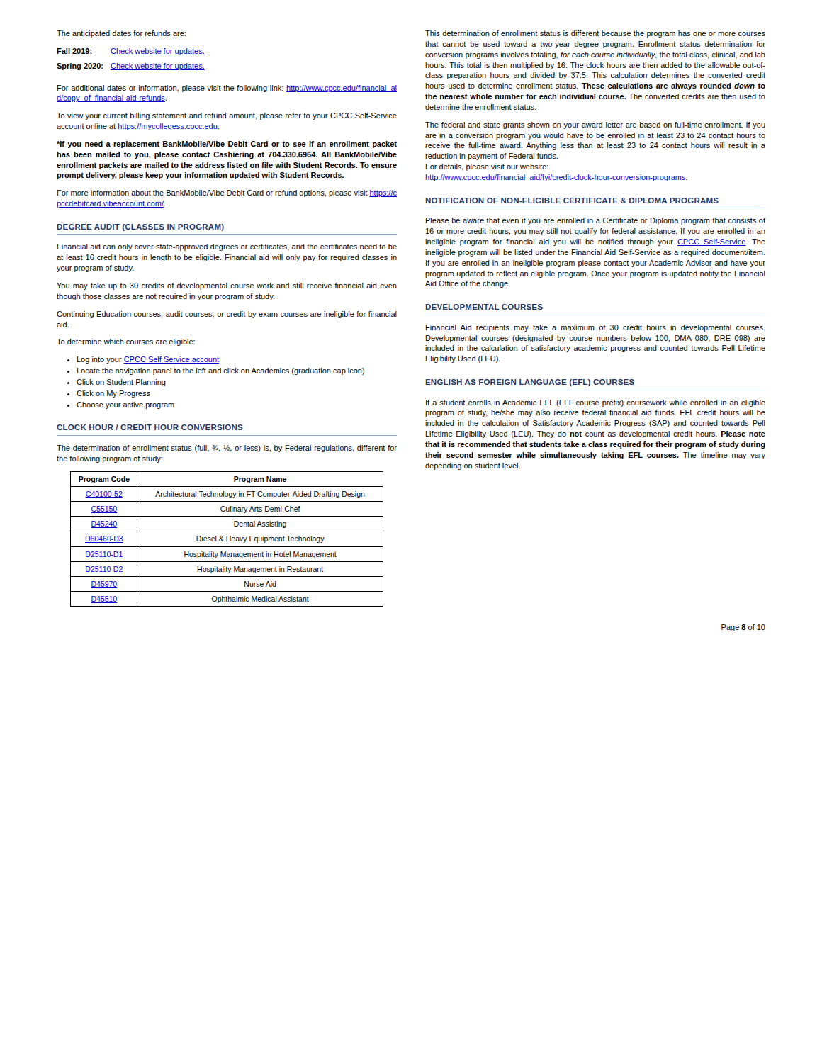The anticipated dates for refunds are:
| Fall 2019: | Check website for updates. |
| Spring 2020: | Check website for updates. |
For additional dates or information, please visit the following link: http://www.cpcc.edu/financial_aid/copy_of_financial-aid-refunds.
To view your current billing statement and refund amount, please refer to your CPCC Self-Service account online at https://mycollegess.cpcc.edu.
*If you need a replacement BankMobile/Vibe Debit Card or to see if an enrollment packet has been mailed to you, please contact Cashiering at 704.330.6964. All BankMobile/Vibe enrollment packets are mailed to the address listed on file with Student Records. To ensure prompt delivery, please keep your information updated with Student Records.
For more information about the BankMobile/Vibe Debit Card or refund options, please visit https://cpccdebitcard.vibeaccount.com/.
Degree Audit (Classes in Program)
Financial aid can only cover state-approved degrees or certificates, and the certificates need to be at least 16 credit hours in length to be eligible. Financial aid will only pay for required classes in your program of study.
You may take up to 30 credits of developmental course work and still receive financial aid even though those classes are not required in your program of study.
Continuing Education courses, audit courses, or credit by exam courses are ineligible for financial aid.
To determine which courses are eligible:
Log into your CPCC Self Service account
Locate the navigation panel to the left and click on Academics (graduation cap icon)
Click on Student Planning
Click on My Progress
Choose your active program
Clock Hour / Credit Hour Conversions
The determination of enrollment status (full, ¾, ½, or less) is, by Federal regulations, different for the following program of study:
| Program Code | Program Name |
| --- | --- |
| C40100-52 | Architectural Technology in FT Computer-Aided Drafting Design |
| C55150 | Culinary Arts Demi-Chef |
| D45240 | Dental Assisting |
| D60460-D3 | Diesel & Heavy Equipment Technology |
| D25110-D1 | Hospitality Management in Hotel Management |
| D25110-D2 | Hospitality Management in Restaurant |
| D45970 | Nurse Aid |
| D45510 | Ophthalmic Medical Assistant |
This determination of enrollment status is different because the program has one or more courses that cannot be used toward a two-year degree program. Enrollment status determination for conversion programs involves totaling, for each course individually, the total class, clinical, and lab hours. This total is then multiplied by 16. The clock hours are then added to the allowable out-of-class preparation hours and divided by 37.5. This calculation determines the converted credit hours used to determine enrollment status. These calculations are always rounded down to the nearest whole number for each individual course. The converted credits are then used to determine the enrollment status.
The federal and state grants shown on your award letter are based on full-time enrollment. If you are in a conversion program you would have to be enrolled in at least 23 to 24 contact hours to receive the full-time award. Anything less than at least 23 to 24 contact hours will result in a reduction in payment of Federal funds.
For details, please visit our website:
http://www.cpcc.edu/financial_aid/fyi/credit-clock-hour-conversion-programs.
Notification of Non-Eligible Certificate & Diploma Programs
Please be aware that even if you are enrolled in a Certificate or Diploma program that consists of 16 or more credit hours, you may still not qualify for federal assistance. If you are enrolled in an ineligible program for financial aid you will be notified through your CPCC Self-Service. The ineligible program will be listed under the Financial Aid Self-Service as a required document/item. If you are enrolled in an ineligible program please contact your Academic Advisor and have your program updated to reflect an eligible program. Once your program is updated notify the Financial Aid Office of the change.
Developmental Courses
Financial Aid recipients may take a maximum of 30 credit hours in developmental courses. Developmental courses (designated by course numbers below 100, DMA 080, DRE 098) are included in the calculation of satisfactory academic progress and counted towards Pell Lifetime Eligibility Used (LEU).
English as Foreign Language (EFL) Courses
If a student enrolls in Academic EFL (EFL course prefix) coursework while enrolled in an eligible program of study, he/she may also receive federal financial aid funds. EFL credit hours will be included in the calculation of Satisfactory Academic Progress (SAP) and counted towards Pell Lifetime Eligibility Used (LEU). They do not count as developmental credit hours. Please note that it is recommended that students take a class required for their program of study during their second semester while simultaneously taking EFL courses. The timeline may vary depending on student level.
Page 8 of 10